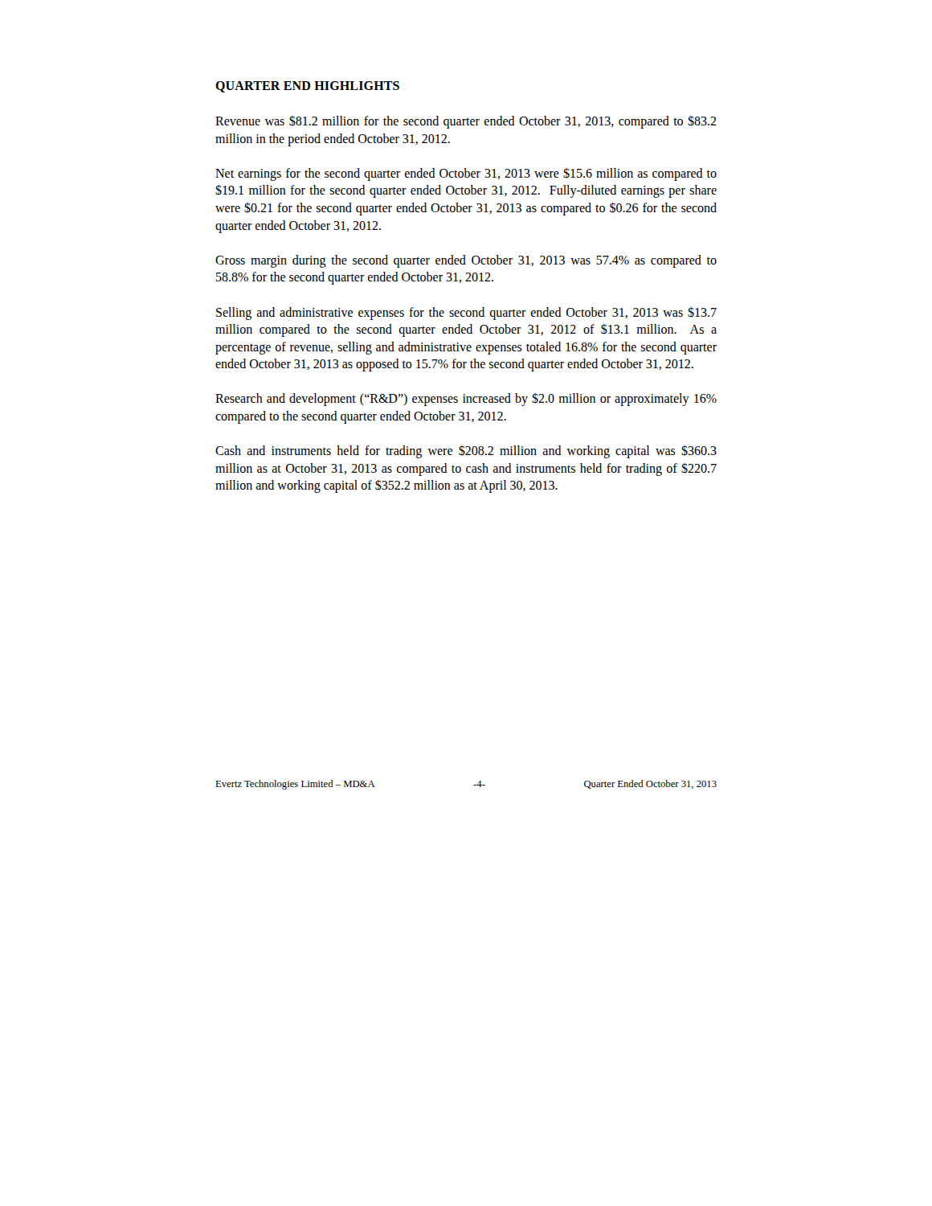QUARTER END HIGHLIGHTS
Revenue was $81.2 million for the second quarter ended October 31, 2013, compared to $83.2 million in the period ended October 31, 2012.
Net earnings for the second quarter ended October 31, 2013 were $15.6 million as compared to $19.1 million for the second quarter ended October 31, 2012. Fully-diluted earnings per share were $0.21 for the second quarter ended October 31, 2013 as compared to $0.26 for the second quarter ended October 31, 2012.
Gross margin during the second quarter ended October 31, 2013 was 57.4% as compared to 58.8% for the second quarter ended October 31, 2012.
Selling and administrative expenses for the second quarter ended October 31, 2013 was $13.7 million compared to the second quarter ended October 31, 2012 of $13.1 million. As a percentage of revenue, selling and administrative expenses totaled 16.8% for the second quarter ended October 31, 2013 as opposed to 15.7% for the second quarter ended October 31, 2012.
Research and development (“R&D”) expenses increased by $2.0 million or approximately 16% compared to the second quarter ended October 31, 2012.
Cash and instruments held for trading were $208.2 million and working capital was $360.3 million as at October 31, 2013 as compared to cash and instruments held for trading of $220.7 million and working capital of $352.2 million as at April 30, 2013.
Evertz Technologies Limited – MD&A
-4-
Quarter Ended October 31, 2013